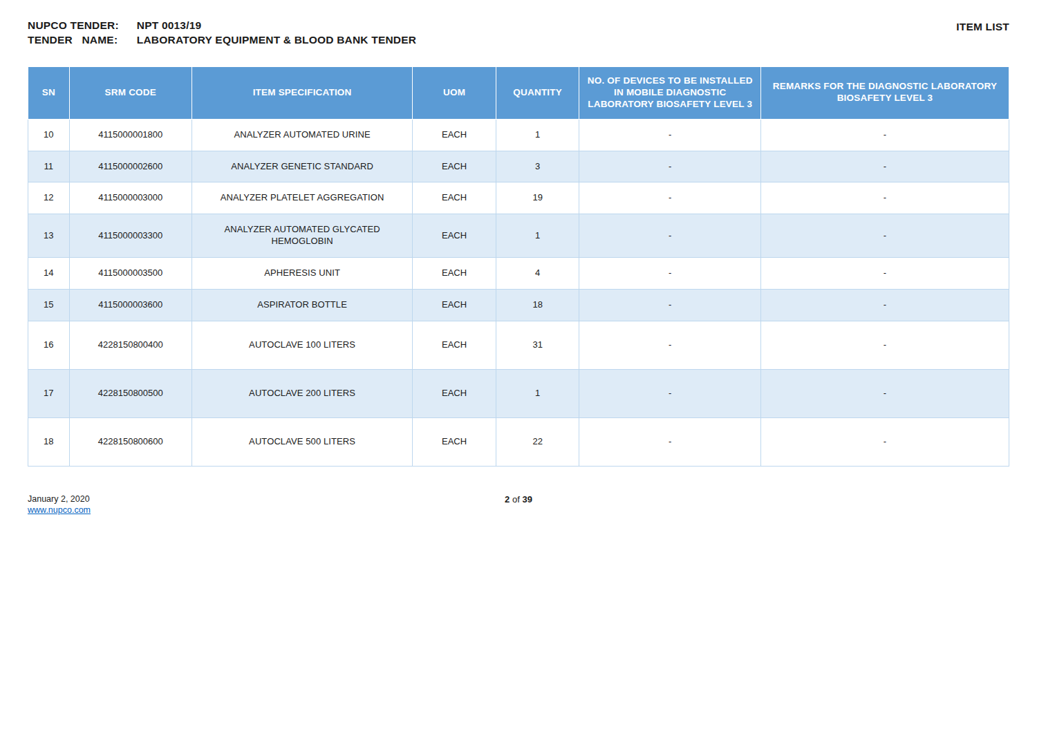| NUPCO TENDER: | NPT 0013/19 |
| TENDER NAME: | LABORATORY EQUIPMENT & BLOOD BANK TENDER |
ITEM LIST
NUPCO
| SN | SRM CODE | ITEM SPECIFICATION | UOM | QUANTITY | NO. OF DEVICES TO BE INSTALLED IN MOBILE DIAGNOSTIC LABORATORY BIOSAFETY LEVEL 3 | REMARKS FOR THE DIAGNOSTIC LABORATORY BIOSAFETY LEVEL 3 |
| --- | --- | --- | --- | --- | --- | --- |
| 10 | 4115000001800 | ANALYZER AUTOMATED URINE | EACH | 1 | - | - |
| 11 | 4115000002600 | ANALYZER GENETIC STANDARD | EACH | 3 | - | - |
| 12 | 4115000003000 | ANALYZER PLATELET AGGREGATION | EACH | 19 | - | - |
| 13 | 4115000003300 | ANALYZER AUTOMATED GLYCATED HEMOGLOBIN | EACH | 1 | - | - |
| 14 | 4115000003500 | APHERESIS UNIT | EACH | 4 | - | - |
| 15 | 4115000003600 | ASPIRATOR BOTTLE | EACH | 18 | - | - |
| 16 | 4228150800400 | AUTOCLAVE 100 LITERS | EACH | 31 | - | - |
| 17 | 4228150800500 | AUTOCLAVE 200 LITERS | EACH | 1 | - | - |
| 18 | 4228150800600 | AUTOCLAVE 500 LITERS | EACH | 22 | - | - |
January 2, 2020
www.nupco.com
2 of 39